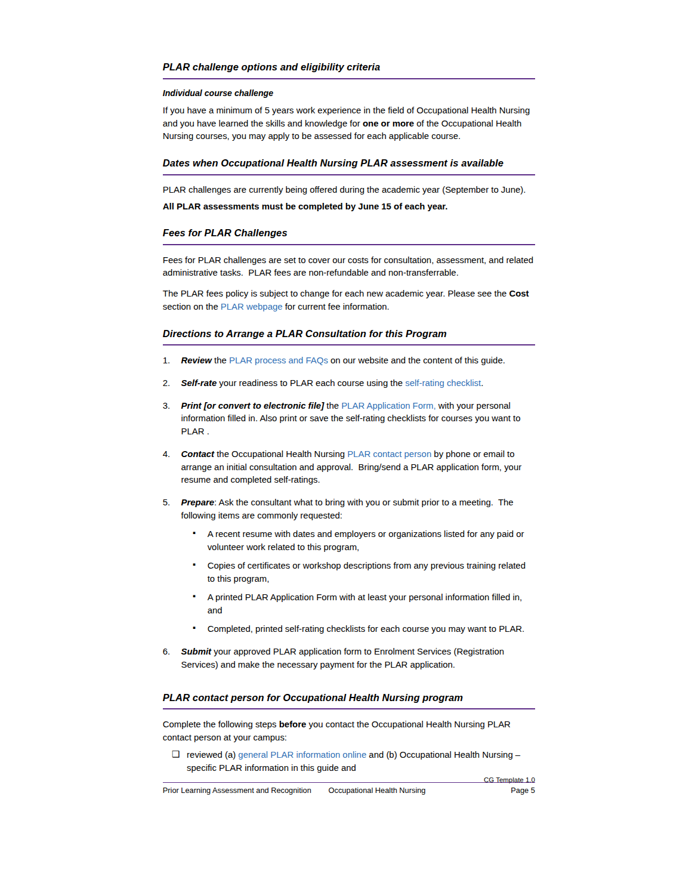PLAR challenge options and eligibility criteria
Individual course challenge
If you have a minimum of 5 years work experience in the field of Occupational Health Nursing and you have learned the skills and knowledge for one or more of the Occupational Health Nursing courses, you may apply to be assessed for each applicable course.
Dates when Occupational Health Nursing PLAR assessment is available
PLAR challenges are currently being offered during the academic year (September to June).
All PLAR assessments must be completed by June 15 of each year.
Fees for PLAR Challenges
Fees for PLAR challenges are set to cover our costs for consultation, assessment, and related administrative tasks. PLAR fees are non-refundable and non-transferrable.
The PLAR fees policy is subject to change for each new academic year. Please see the Cost section on the PLAR webpage for current fee information.
Directions to Arrange a PLAR Consultation for this Program
Review the PLAR process and FAQs on our website and the content of this guide.
Self-rate your readiness to PLAR each course using the self-rating checklist.
Print [or convert to electronic file] the PLAR Application Form, with your personal information filled in. Also print or save the self-rating checklists for courses you want to PLAR .
Contact the Occupational Health Nursing PLAR contact person by phone or email to arrange an initial consultation and approval. Bring/send a PLAR application form, your resume and completed self-ratings.
Prepare: Ask the consultant what to bring with you or submit prior to a meeting. The following items are commonly requested:
A recent resume with dates and employers or organizations listed for any paid or volunteer work related to this program,
Copies of certificates or workshop descriptions from any previous training related to this program,
A printed PLAR Application Form with at least your personal information filled in, and
Completed, printed self-rating checklists for each course you may want to PLAR.
Submit your approved PLAR application form to Enrolment Services (Registration Services) and make the necessary payment for the PLAR application.
PLAR contact person for Occupational Health Nursing program
Complete the following steps before you contact the Occupational Health Nursing PLAR contact person at your campus:
reviewed (a) general PLAR information online and (b) Occupational Health Nursing – specific PLAR information in this guide and
CG Template 1.0
Prior Learning Assessment and Recognition Occupational Health Nursing Page 5